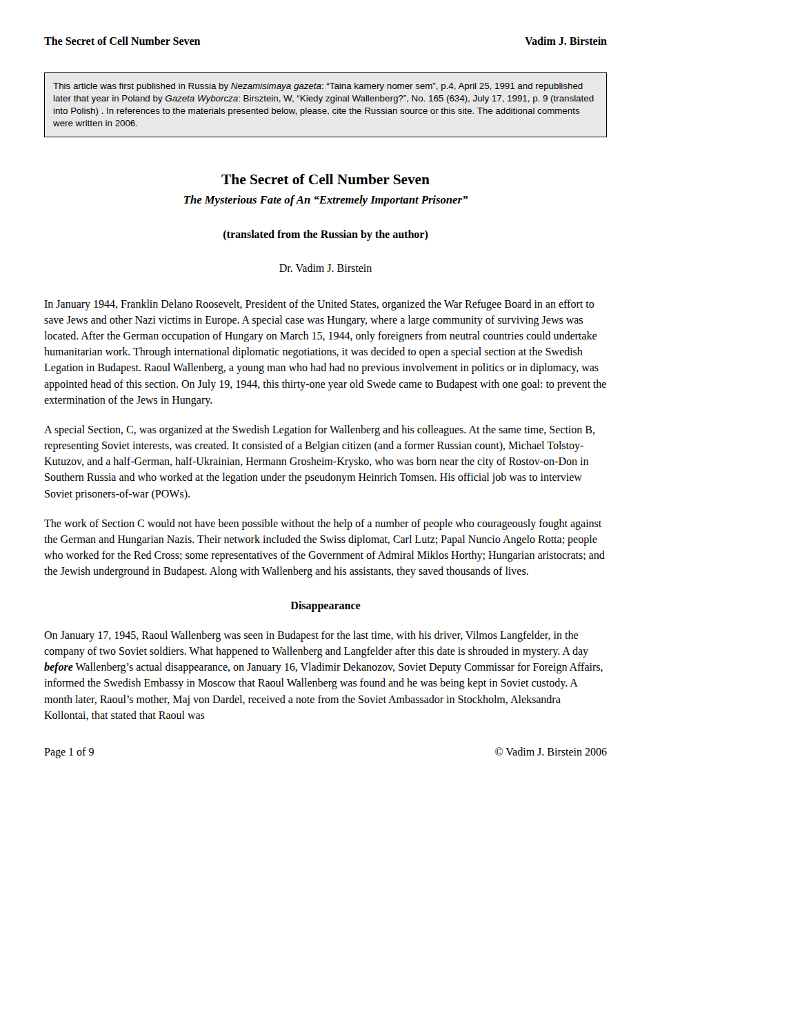The Secret of Cell Number Seven Vadim J. Birstein
This article was first published in Russia by Nezamisimaya gazeta: “Taina kamery nomer sem”, p.4, April 25, 1991 and republished later that year in Poland by Gazeta Wyborcza: Birsztein, W, “Kiedy zginal Wallenberg?”, No. 165 (634), July 17, 1991, p. 9 (translated into Polish) . In references to the materials presented below, please, cite the Russian source or this site. The additional comments were written in 2006.
The Secret of Cell Number Seven
The Mysterious Fate of An “Extremely Important Prisoner”
(translated from the Russian by the author)
Dr. Vadim J. Birstein
In January 1944, Franklin Delano Roosevelt, President of the United States, organized the War Refugee Board in an effort to save Jews and other Nazi victims in Europe. A special case was Hungary, where a large community of surviving Jews was located. After the German occupation of Hungary on March 15, 1944, only foreigners from neutral countries could undertake humanitarian work. Through international diplomatic negotiations, it was decided to open a special section at the Swedish Legation in Budapest. Raoul Wallenberg, a young man who had had no previous involvement in politics or in diplomacy, was appointed head of this section. On July 19, 1944, this thirty-one year old Swede came to Budapest with one goal: to prevent the extermination of the Jews in Hungary.
A special Section, C, was organized at the Swedish Legation for Wallenberg and his colleagues. At the same time, Section B, representing Soviet interests, was created. It consisted of a Belgian citizen (and a former Russian count), Michael Tolstoy-Kutuzov, and a half-German, half-Ukrainian, Hermann Grosheim-Krysko, who was born near the city of Rostov-on-Don in Southern Russia and who worked at the legation under the pseudonym Heinrich Tomsen. His official job was to interview Soviet prisoners-of-war (POWs).
The work of Section C would not have been possible without the help of a number of people who courageously fought against the German and Hungarian Nazis. Their network included the Swiss diplomat, Carl Lutz; Papal Nuncio Angelo Rotta; people who worked for the Red Cross; some representatives of the Government of Admiral Miklos Horthy; Hungarian aristocrats; and the Jewish underground in Budapest. Along with Wallenberg and his assistants, they saved thousands of lives.
Disappearance
On January 17, 1945, Raoul Wallenberg was seen in Budapest for the last time, with his driver, Vilmos Langfelder, in the company of two Soviet soldiers. What happened to Wallenberg and Langfelder after this date is shrouded in mystery. A day before Wallenberg’s actual disappearance, on January 16, Vladimir Dekanozov, Soviet Deputy Commissar for Foreign Affairs, informed the Swedish Embassy in Moscow that Raoul Wallenberg was found and he was being kept in Soviet custody. A month later, Raoul’s mother, Maj von Dardel, received a note from the Soviet Ambassador in Stockholm, Aleksandra Kollontai, that stated that Raoul was
Page 1 of 9 © Vadim J. Birstein 2006